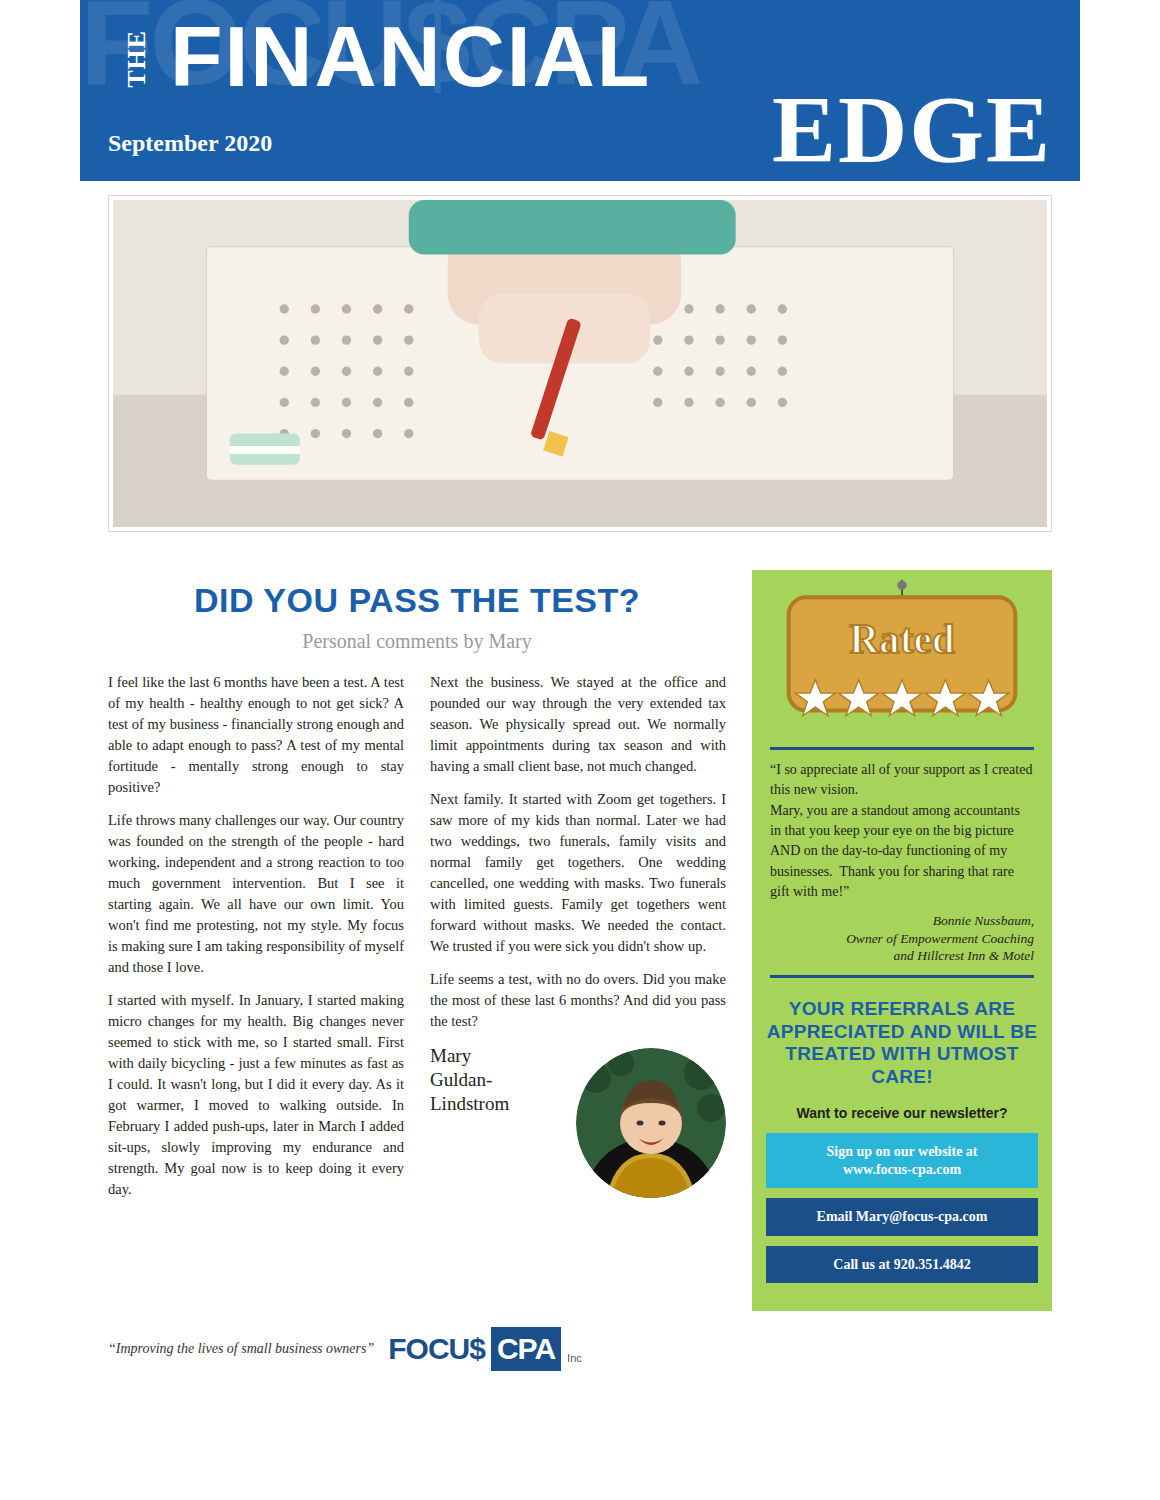FOCU$CPA
THE FINANCIAL
September 2020
EDGE
DID YOU PASS THE TEST?
Personal comments by Mary
I feel like the last 6 months have been a test. A test of my health - healthy enough to not get sick? A test of my business - financially strong enough and able to adapt enough to pass? A test of my mental fortitude - mentally strong enough to stay positive?
Life throws many challenges our way. Our country was founded on the strength of the people - hard working, independent and a strong reaction to too much government intervention. But I see it starting again. We all have our own limit. You won't find me protesting, not my style. My focus is making sure I am taking responsibility of myself and those I love.
I started with myself. In January, I started making micro changes for my health. Big changes never seemed to stick with me, so I started small. First with daily bicycling - just a few minutes as fast as I could. It wasn't long, but I did it every day. As it got warmer, I moved to walking outside. In February I added push-ups, later in March I added sit-ups, slowly improving my endurance and strength. My goal now is to keep doing it every day.
Next the business. We stayed at the office and pounded our way through the very extended tax season. We physically spread out. We normally limit appointments during tax season and with having a small client base, not much changed.
Next family. It started with Zoom get togethers. I saw more of my kids than normal. Later we had two weddings, two funerals, family visits and normal family get togethers. One wedding cancelled, one wedding with masks. Two funerals with limited guests. Family get togethers went forward without masks. We needed the contact. We trusted if you were sick you didn't show up.
Life seems a test, with no do overs. Did you make the most of these last 6 months? And did you pass the test?
Mary
Guldan-
Lindstrom
“I so appreciate all of your support as I created this new vision.
Mary, you are a standout among accountants in that you keep your eye on the big picture AND on the day-to-day functioning of my businesses. Thank you for sharing that rare gift with me!”
Bonnie Nussbaum,
Owner of Empowerment Coaching
and Hillcrest Inn & Motel
YOUR REFERRALS ARE
APPRECIATED AND WILL BE
TREATED WITH UTMOST CARE!
Want to receive our newsletter?
Sign up on our website at
www.focus-cpa.com Email Mary@focus-cpa.com Call us at 920.351.4842
“Improving the lives of small business owners”
FOCU$CPA Inc